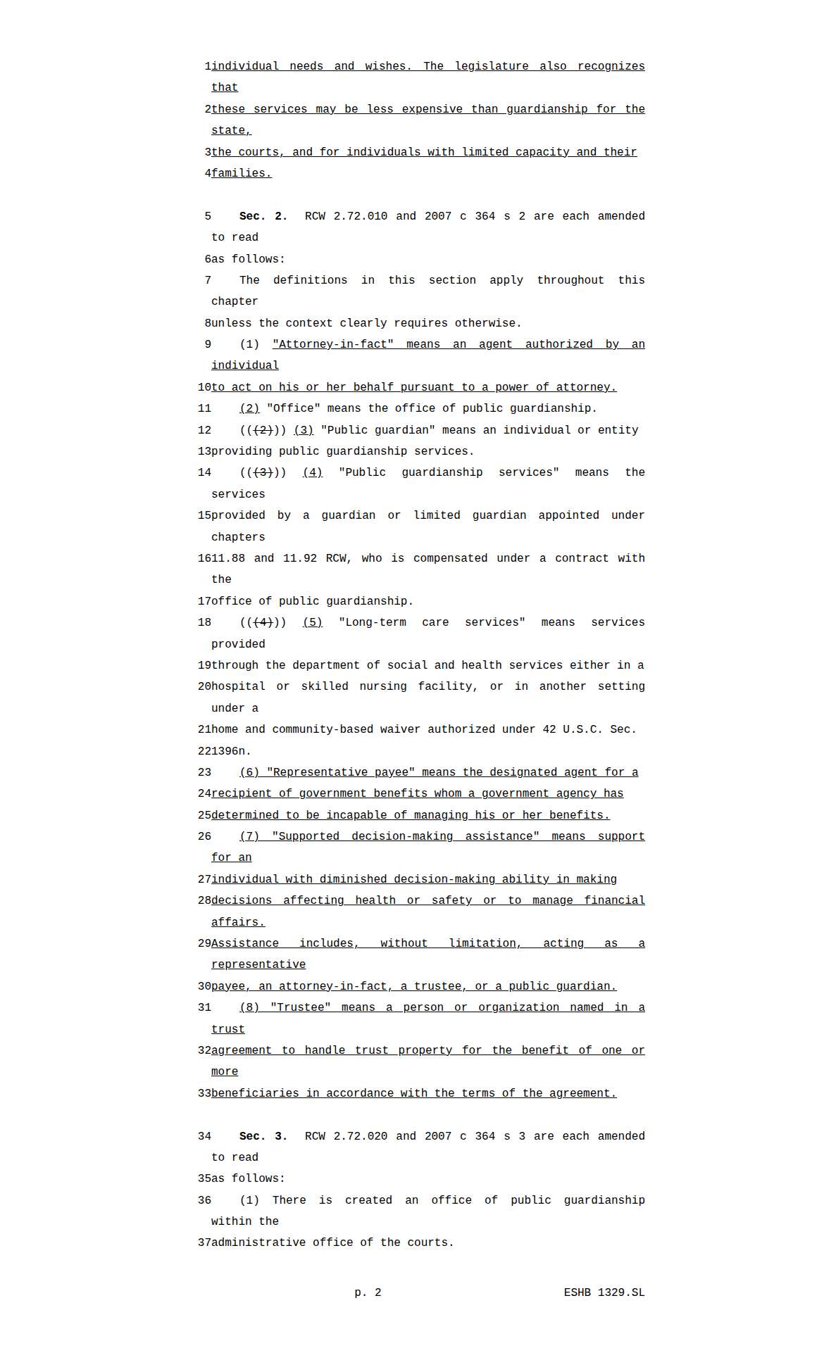| 1 | individual needs and wishes. The legislature also recognizes that |
| 2 | these services may be less expensive than guardianship for the state, |
| 3 | the courts, and for individuals with limited capacity and their |
| 4 | families. |
| 5 | Sec. 2. RCW 2.72.010 and 2007 c 364 s 2 are each amended to read |
| 6 | as follows: |
| 7 | The definitions in this section apply throughout this chapter |
| 8 | unless the context clearly requires otherwise. |
| 9 | (1) "Attorney-in-fact" means an agent authorized by an individual |
| 10 | to act on his or her behalf pursuant to a power of attorney. |
| 11 | (2) "Office" means the office of public guardianship. |
| 12 | (( (2) )) (3) "Public guardian" means an individual or entity |
| 13 | providing public guardianship services. |
| 14 | (( (3) )) (4) "Public guardianship services" means the services |
| 15 | provided by a guardian or limited guardian appointed under chapters |
| 16 | 11.88 and 11.92 RCW, who is compensated under a contract with the |
| 17 | office of public guardianship. |
| 18 | (( (4) )) (5) "Long-term care services" means services provided |
| 19 | through the department of social and health services either in a |
| 20 | hospital or skilled nursing facility, or in another setting under a |
| 21 | home and community-based waiver authorized under 42 U.S.C. Sec. |
| 22 | 1396n. |
| 23 | (6) "Representative payee" means the designated agent for a |
| 24 | recipient of government benefits whom a government agency has |
| 25 | determined to be incapable of managing his or her benefits. |
| 26 | (7) "Supported decision-making assistance" means support for an |
| 27 | individual with diminished decision-making ability in making |
| 28 | decisions affecting health or safety or to manage financial affairs. |
| 29 | Assistance includes, without limitation, acting as a representative |
| 30 | payee, an attorney-in-fact, a trustee, or a public guardian. |
| 31 | (8) "Trustee" means a person or organization named in a trust |
| 32 | agreement to handle trust property for the benefit of one or more |
| 33 | beneficiaries in accordance with the terms of the agreement. |
| 34 | Sec. 3. RCW 2.72.020 and 2007 c 364 s 3 are each amended to read |
| 35 | as follows: |
| 36 | (1) There is created an office of public guardianship within the |
| 37 | administrative office of the courts. |
p. 2ESHB 1329.SL